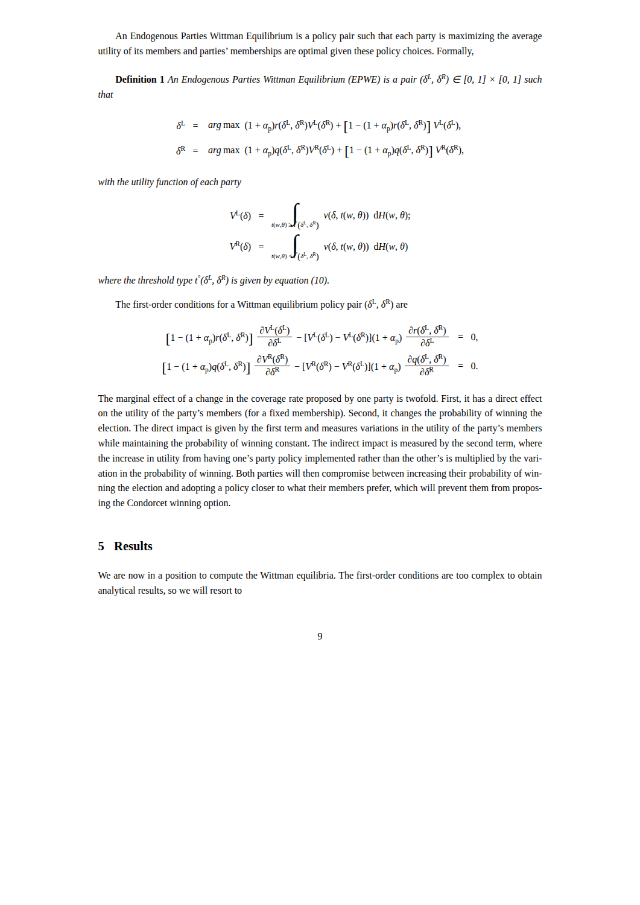An Endogenous Parties Wittman Equilibrium is a policy pair such that each party is maximizing the average utility of its members and parties’ memberships are optimal given these policy choices. Formally,
Definition 1 An Endogenous Parties Wittman Equilibrium (EPWE) is a pair (δL, δR) ∈ [0, 1] × [0, 1] such that
| δ L | = | arg max (1 + α p ) r ( δ L , δ R ) V L ( δ R ) + [ 1 − (1 + α p ) r ( δ L , δ R ) ] V L ( δ L ), |
| δ R | = | arg max (1 + α p ) q ( δ L , δ R ) V R ( δ L ) + [ 1 − (1 + α p ) q ( δ L , δ R ) ] V R ( δ R ), |
with the utility function of each party
| V L ( δ ) | = | ∫ t ( w , θ ) ≥ t ° ( δ L , δ R ) v ( δ , t ( w , θ )) d H ( w , θ ); |
| V R ( δ ) | = | ∫ t ( w , θ ) < t ° ( δ L , δ R ) v ( δ , t ( w , θ )) d H ( w , θ ) |
where the threshold type t°(δL, δR) is given by equation (10).
The first-order conditions for a Wittman equilibrium policy pair (δL, δR) are
| [ 1 − (1 + α p ) r ( δ L , δ R ) ] ∂ V L ( δ L ) ∂ δ L − [ V L ( δ L ) − V L ( δ R )](1 + α p ) ∂ r ( δ L , δ R ) ∂ δ L | = | 0, |
| [ 1 − (1 + α p ) q ( δ L , δ R ) ] ∂ V R ( δ R ) ∂ δ R − [ V R ( δ R ) − V R ( δ L )](1 + α p ) ∂ q ( δ L , δ R ) ∂ δ R | = | 0. |
The marginal effect of a change in the coverage rate proposed by one party is twofold. First, it has a direct effect on the utility of the party’s members (for a fixed membership). Second, it changes the probability of winning the election. The direct impact is given by the first term and measures variations in the utility of the party’s members while maintaining the probability of winning constant. The indirect impact is measured by the second term, where the increase in utility from having one’s party policy implemented rather than the other’s is multiplied by the variation in the probability of winning. Both parties will then compromise between increasing their probability of winning the election and adopting a policy closer to what their members prefer, which will prevent them from proposing the Condorcet winning option.
5 Results
We are now in a position to compute the Wittman equilibria. The first-order conditions are too complex to obtain analytical results, so we will resort to
9